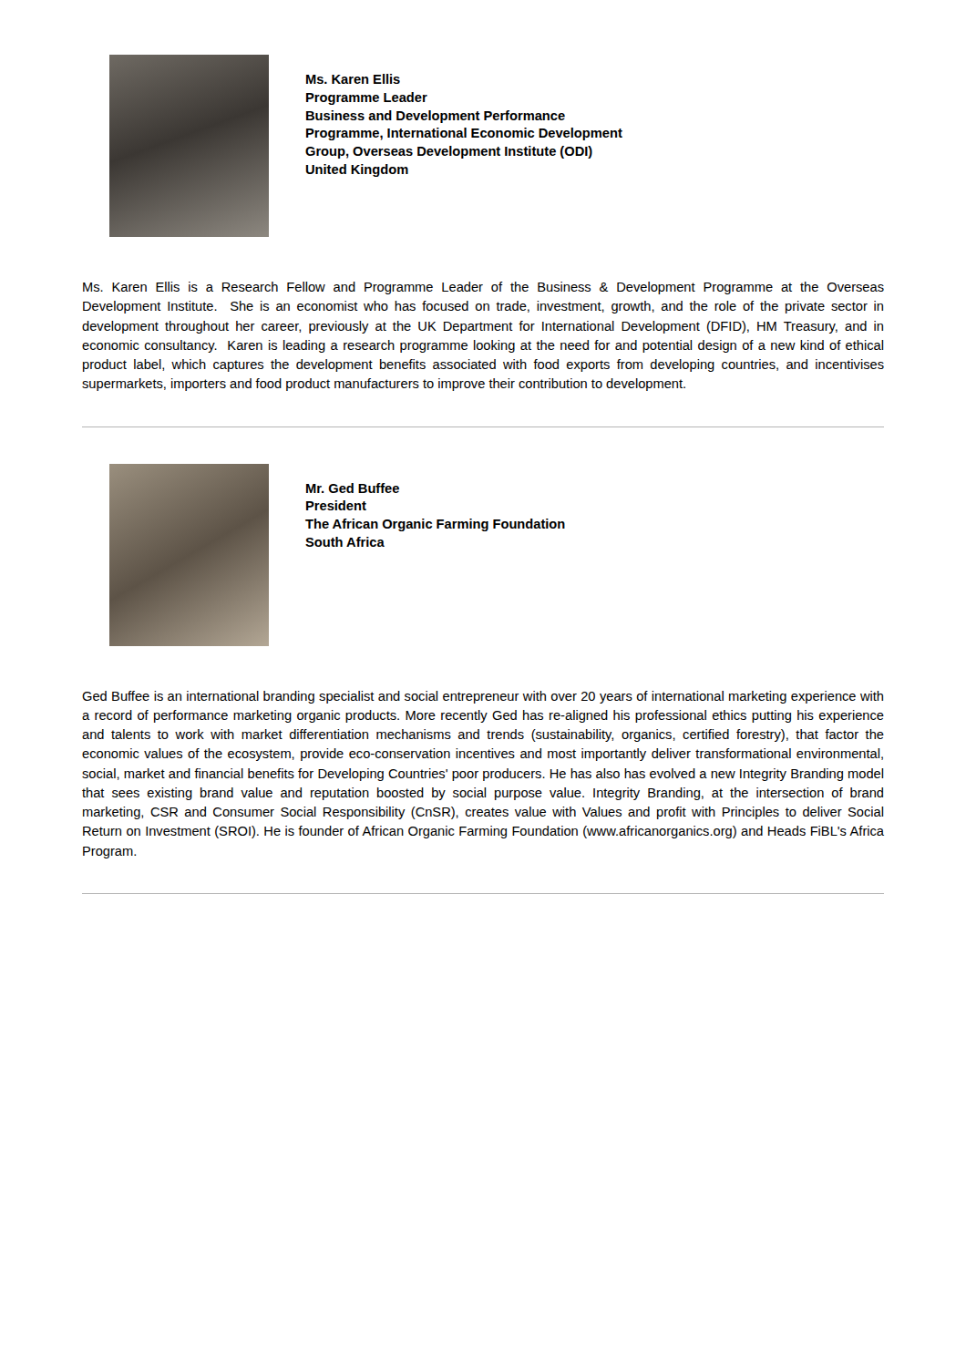Ms. Karen Ellis
Programme Leader
Business and Development Performance
Programme, International Economic Development
Group, Overseas Development Institute (ODI)
United Kingdom
Ms. Karen Ellis is a Research Fellow and Programme Leader of the Business & Development Programme at the Overseas Development Institute. She is an economist who has focused on trade, investment, growth, and the role of the private sector in development throughout her career, previously at the UK Department for International Development (DFID), HM Treasury, and in economic consultancy. Karen is leading a research programme looking at the need for and potential design of a new kind of ethical product label, which captures the development benefits associated with food exports from developing countries, and incentivises supermarkets, importers and food product manufacturers to improve their contribution to development.
Mr. Ged Buffee
President
The African Organic Farming Foundation
South Africa
Ged Buffee is an international branding specialist and social entrepreneur with over 20 years of international marketing experience with a record of performance marketing organic products. More recently Ged has re-aligned his professional ethics putting his experience and talents to work with market differentiation mechanisms and trends (sustainability, organics, certified forestry), that factor the economic values of the ecosystem, provide eco-conservation incentives and most importantly deliver transformational environmental, social, market and financial benefits for Developing Countries' poor producers. He has also has evolved a new Integrity Branding model that sees existing brand value and reputation boosted by social purpose value. Integrity Branding, at the intersection of brand marketing, CSR and Consumer Social Responsibility (CnSR), creates value with Values and profit with Principles to deliver Social Return on Investment (SROI). He is founder of African Organic Farming Foundation (www.africanorganics.org) and Heads FiBL's Africa Program.